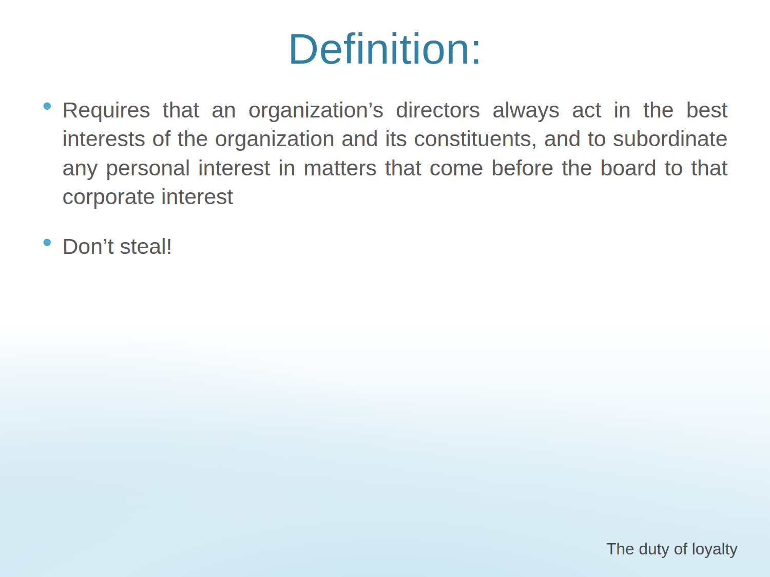Definition:
Requires that an organization’s directors always act in the best interests of the organization and its constituents, and to subordinate any personal interest in matters that come before the board to that corporate interest
Don’t steal!
The duty of loyalty